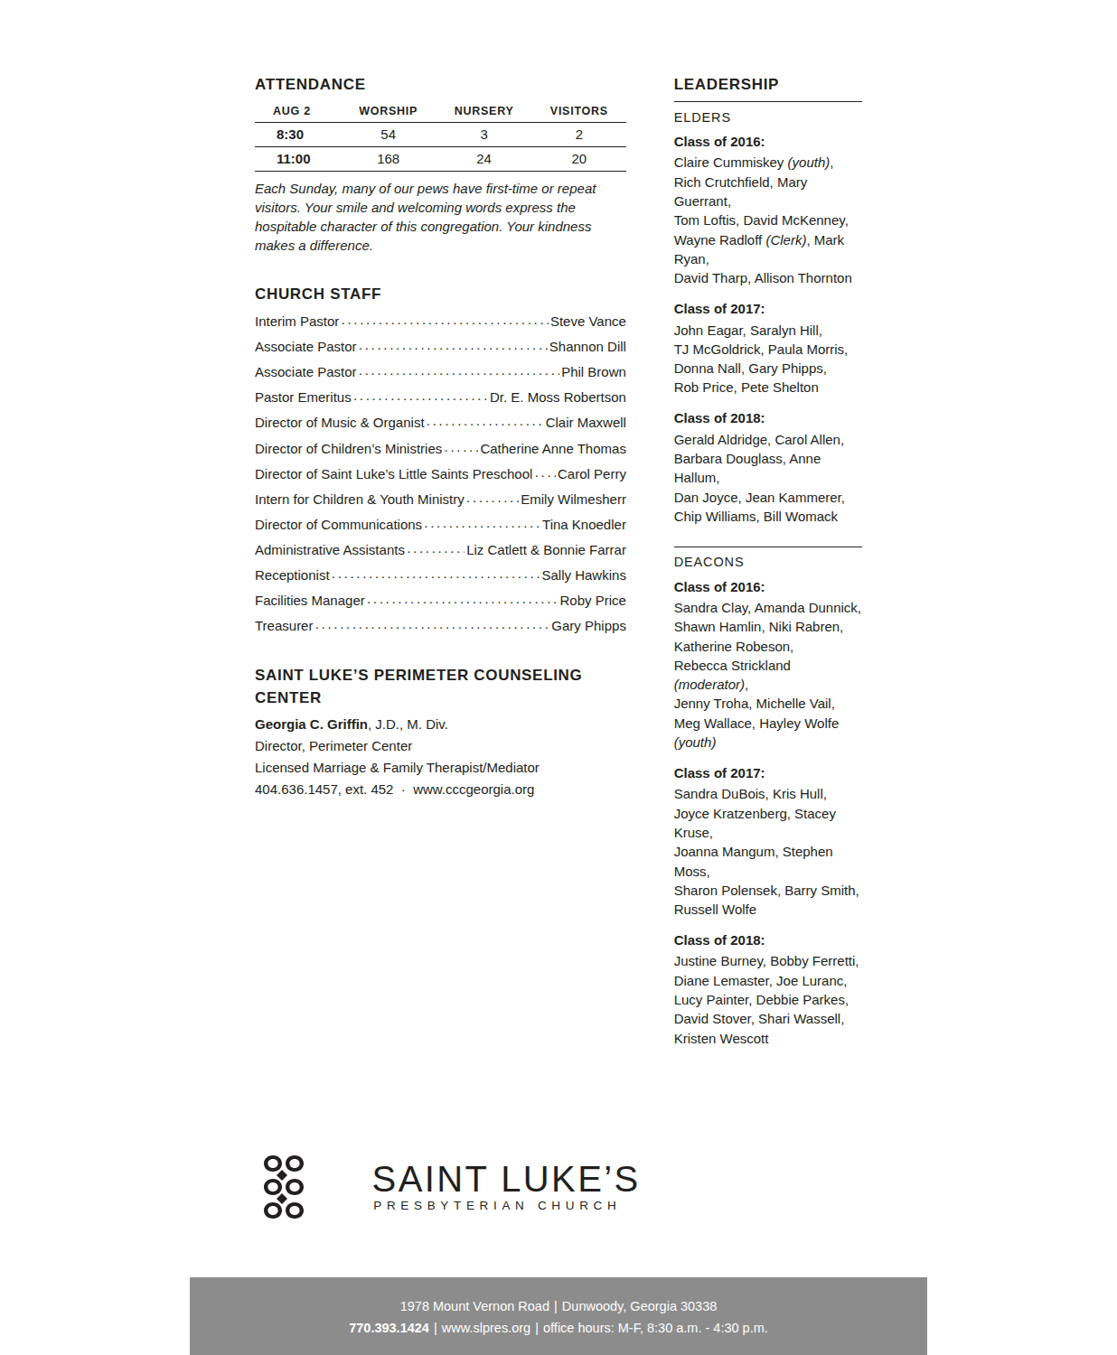Attendance
| Aug 2 | Worship | Nursery | Visitors |
| --- | --- | --- | --- |
| 8:30 | 54 | 3 | 2 |
| 11:00 | 168 | 24 | 20 |
Each Sunday, many of our pews have first-time or repeat visitors. Your smile and welcoming words express the hospitable character of this congregation. Your kindness makes a difference.
Church Staff
Interim Pastor.................................................................................................. Steve Vance
Associate Pastor.................................................................................................. Shannon Dill
Associate Pastor.................................................................................................. Phil Brown
Pastor Emeritus.................................................................................................. Dr. E. Moss Robertson
Director of Music & Organist.................................................................................................. Clair Maxwell
Director of Children’s Ministries.................................................................................................. Catherine Anne Thomas
Director of Saint Luke’s Little Saints Preschool.................................................................................................. Carol Perry
Intern for Children & Youth Ministry.................................................................................................. Emily Wilmesherr
Director of Communications.................................................................................................. Tina Knoedler
Administrative Assistants.................................................................................................. Liz Catlett & Bonnie Farrar
Receptionist.................................................................................................. Sally Hawkins
Facilities Manager.................................................................................................. Roby Price
Treasurer.................................................................................................. Gary Phipps
Saint Luke’s Perimeter Counseling Center
Georgia C. Griffin, J.D., M. Div.
Director, Perimeter Center
Licensed Marriage & Family Therapist/Mediator
404.636.1457, ext. 452 · www.cccgeorgia.org
Leadership
Elders
Class of 2016:
Claire Cummiskey (youth),
Rich Crutchfield, Mary Guerrant,
Tom Loftis, David McKenney,
Wayne Radloff (Clerk), Mark Ryan,
David Tharp, Allison Thornton
Class of 2017:
John Eagar, Saralyn Hill,
TJ McGoldrick, Paula Morris,
Donna Nall, Gary Phipps,
Rob Price, Pete Shelton
Class of 2018:
Gerald Aldridge, Carol Allen,
Barbara Douglass, Anne Hallum,
Dan Joyce, Jean Kammerer,
Chip Williams, Bill Womack
Deacons
Class of 2016:
Sandra Clay, Amanda Dunnick,
Shawn Hamlin, Niki Rabren,
Katherine Robeson,
Rebecca Strickland (moderator),
Jenny Troha, Michelle Vail,
Meg Wallace, Hayley Wolfe (youth)
Class of 2017:
Sandra DuBois, Kris Hull,
Joyce Kratzenberg, Stacey Kruse,
Joanna Mangum, Stephen Moss,
Sharon Polensek, Barry Smith,
Russell Wolfe
Class of 2018:
Justine Burney, Bobby Ferretti,
Diane Lemaster, Joe Luranc,
Lucy Painter, Debbie Parkes,
David Stover, Shari Wassell,
Kristen Wescott
SAINT LUKE’S PRESBYTERIAN CHURCH
1978 Mount Vernon Road|Dunwoody, Georgia 30338
770.393.1424|www.slpres.org|office hours: M-F, 8:30 a.m. - 4:30 p.m.